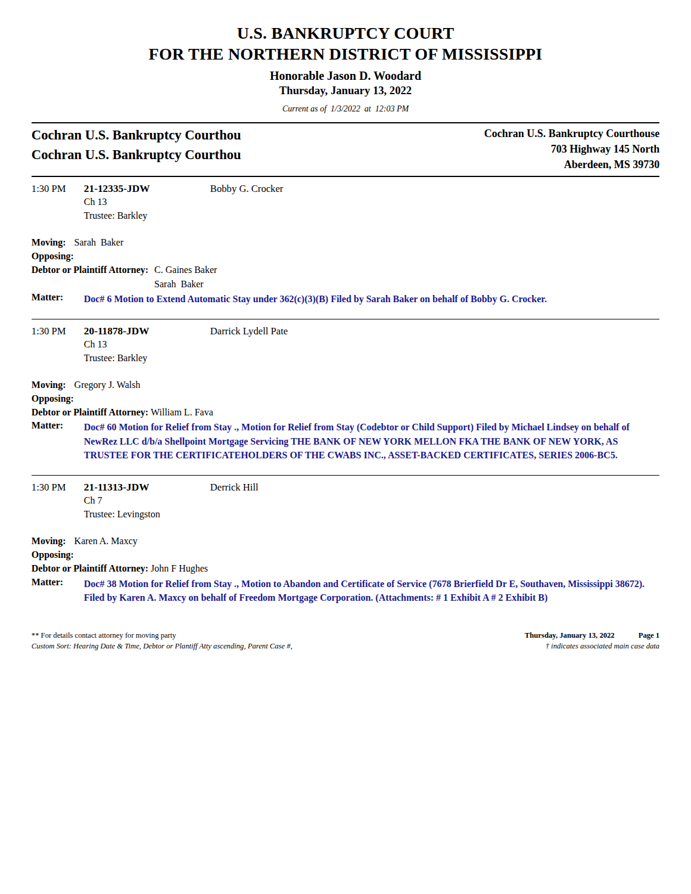U.S. BANKRUPTCY COURT
FOR THE NORTHERN DISTRICT OF MISSISSIPPI
Honorable Jason D. Woodard
Thursday, January 13, 2022
Current as of 1/3/2022 at 12:03 PM
Cochran U.S. Bankruptcy Courthou
Cochran U.S. Bankruptcy Courthou
Cochran U.S. Bankruptcy Courthouse
703 Highway 145 North
Aberdeen, MS 39730
1:30 PM
21-12335-JDW
Ch 13
Trustee: Barkley
Bobby G. Crocker
Moving: Sarah Baker
Opposing:
Debtor or Plaintiff Attorney:
C. Gaines Baker
Sarah Baker
Matter:
Doc# 6 Motion to Extend Automatic Stay under 362(c)(3)(B) Filed by Sarah Baker on behalf of Bobby G. Crocker.
1:30 PM
20-11878-JDW
Ch 13
Trustee: Barkley
Darrick Lydell Pate
Moving: Gregory J. Walsh
Opposing:
Debtor or Plaintiff Attorney: William L. Fava
Matter:
Doc# 60 Motion for Relief from Stay ., Motion for Relief from Stay (Codebtor or Child Support) Filed by Michael Lindsey on behalf of NewRez LLC d/b/a Shellpoint Mortgage Servicing THE BANK OF NEW YORK MELLON FKA THE BANK OF NEW YORK, AS TRUSTEE FOR THE CERTIFICATEHOLDERS OF THE CWABS INC., ASSET-BACKED CERTIFICATES, SERIES 2006-BC5.
1:30 PM
21-11313-JDW
Ch 7
Trustee: Levingston
Derrick Hill
Moving: Karen A. Maxcy
Opposing:
Debtor or Plaintiff Attorney: John F Hughes
Matter:
Doc# 38 Motion for Relief from Stay ., Motion to Abandon and Certificate of Service (7678 Brierfield Dr E, Southaven, Mississippi 38672). Filed by Karen A. Maxcy on behalf of Freedom Mortgage Corporation. (Attachments: # 1 Exhibit A # 2 Exhibit B)
** For details contact attorney for moving party
Custom Sort: Hearing Date & Time, Debtor or Plantiff Atty ascending, Parent Case #,
Thursday, January 13, 2022Page 1
† indicates associated main case data